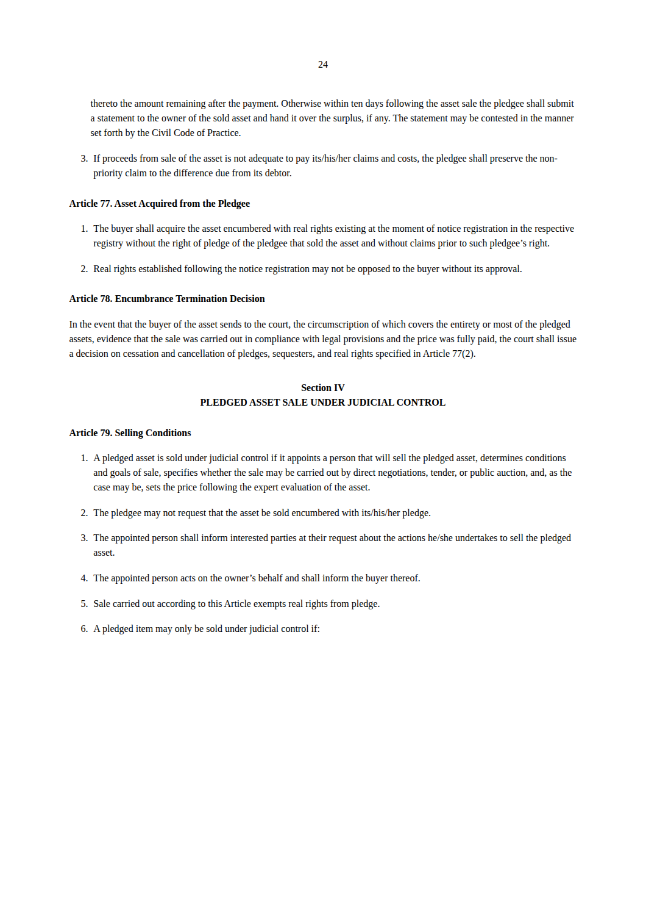24
thereto the amount remaining after the payment. Otherwise within ten days following the asset sale the pledgee shall submit a statement to the owner of the sold asset and hand it over the surplus, if any. The statement may be contested in the manner set forth by the Civil Code of Practice.
If proceeds from sale of the asset is not adequate to pay its/his/her claims and costs, the pledgee shall preserve the non-priority claim to the difference due from its debtor.
Article 77. Asset Acquired from the Pledgee
The buyer shall acquire the asset encumbered with real rights existing at the moment of notice registration in the respective registry without the right of pledge of the pledgee that sold the asset and without claims prior to such pledgee’s right.
Real rights established following the notice registration may not be opposed to the buyer without its approval.
Article 78. Encumbrance Termination Decision
In the event that the buyer of the asset sends to the court, the circumscription of which covers the entirety or most of the pledged assets, evidence that the sale was carried out in compliance with legal provisions and the price was fully paid, the court shall issue a decision on cessation and cancellation of pledges, sequesters, and real rights specified in Article 77(2).
Section IV Pledged Asset Sale Under Judicial Control
Article 79. Selling Conditions
A pledged asset is sold under judicial control if it appoints a person that will sell the pledged asset, determines conditions and goals of sale, specifies whether the sale may be carried out by direct negotiations, tender, or public auction, and, as the case may be, sets the price following the expert evaluation of the asset.
The pledgee may not request that the asset be sold encumbered with its/his/her pledge.
The appointed person shall inform interested parties at their request about the actions he/she undertakes to sell the pledged asset.
The appointed person acts on the owner’s behalf and shall inform the buyer thereof.
Sale carried out according to this Article exempts real rights from pledge.
A pledged item may only be sold under judicial control if: